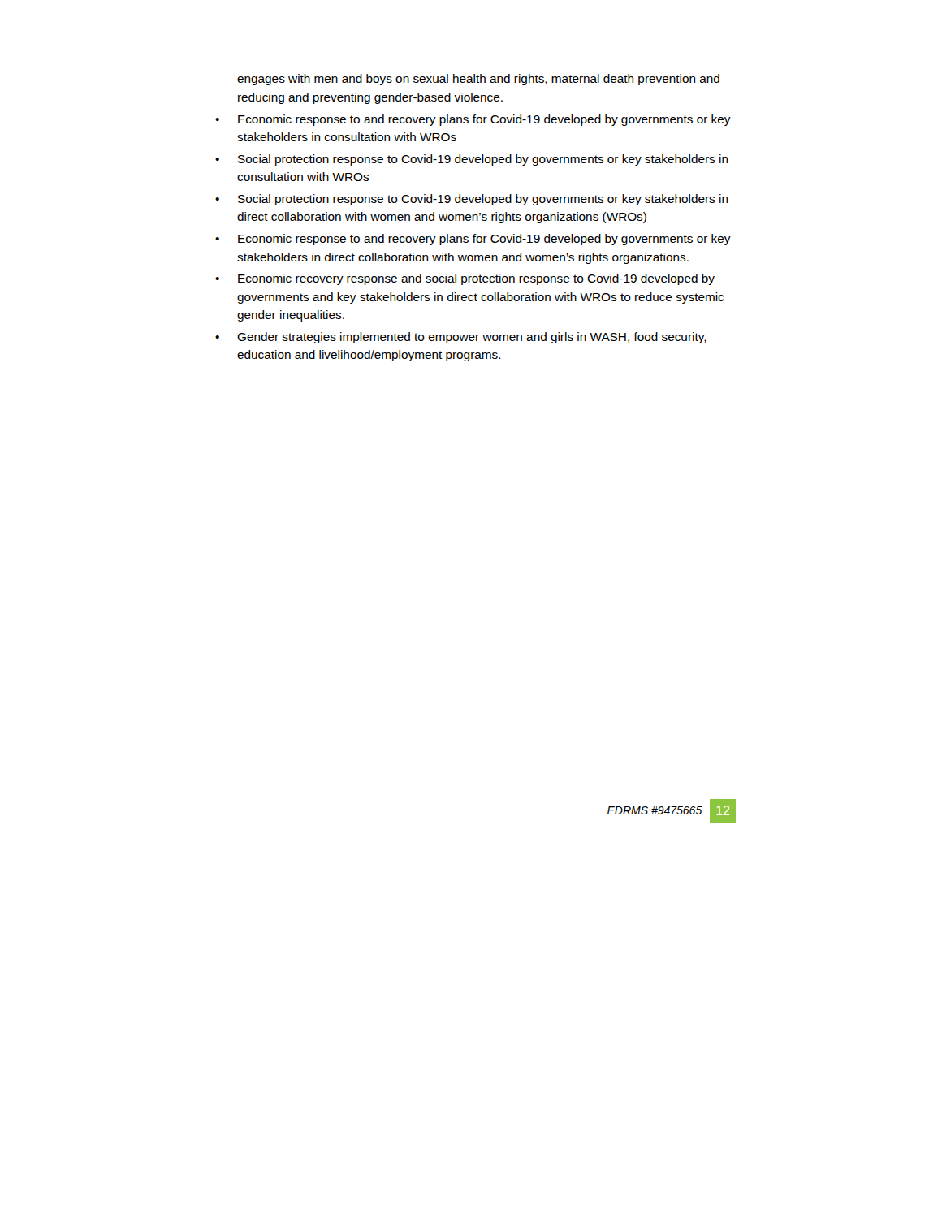engages with men and boys on sexual health and rights, maternal death prevention and reducing and preventing gender-based violence.
Economic response to and recovery plans for Covid-19 developed by governments or key stakeholders in consultation with WROs
Social protection response to Covid-19 developed by governments or key stakeholders in consultation with WROs
Social protection response to Covid-19 developed by governments or key stakeholders in direct collaboration with women and women’s rights organizations (WROs)
Economic response to and recovery plans for Covid-19 developed by governments or key stakeholders in direct collaboration with women and women’s rights organizations.
Economic recovery response and social protection response to Covid-19 developed by governments and key stakeholders in direct collaboration with WROs to reduce systemic gender inequalities.
Gender strategies implemented to empower women and girls in WASH, food security, education and livelihood/employment programs.
EDRMS #9475665 12